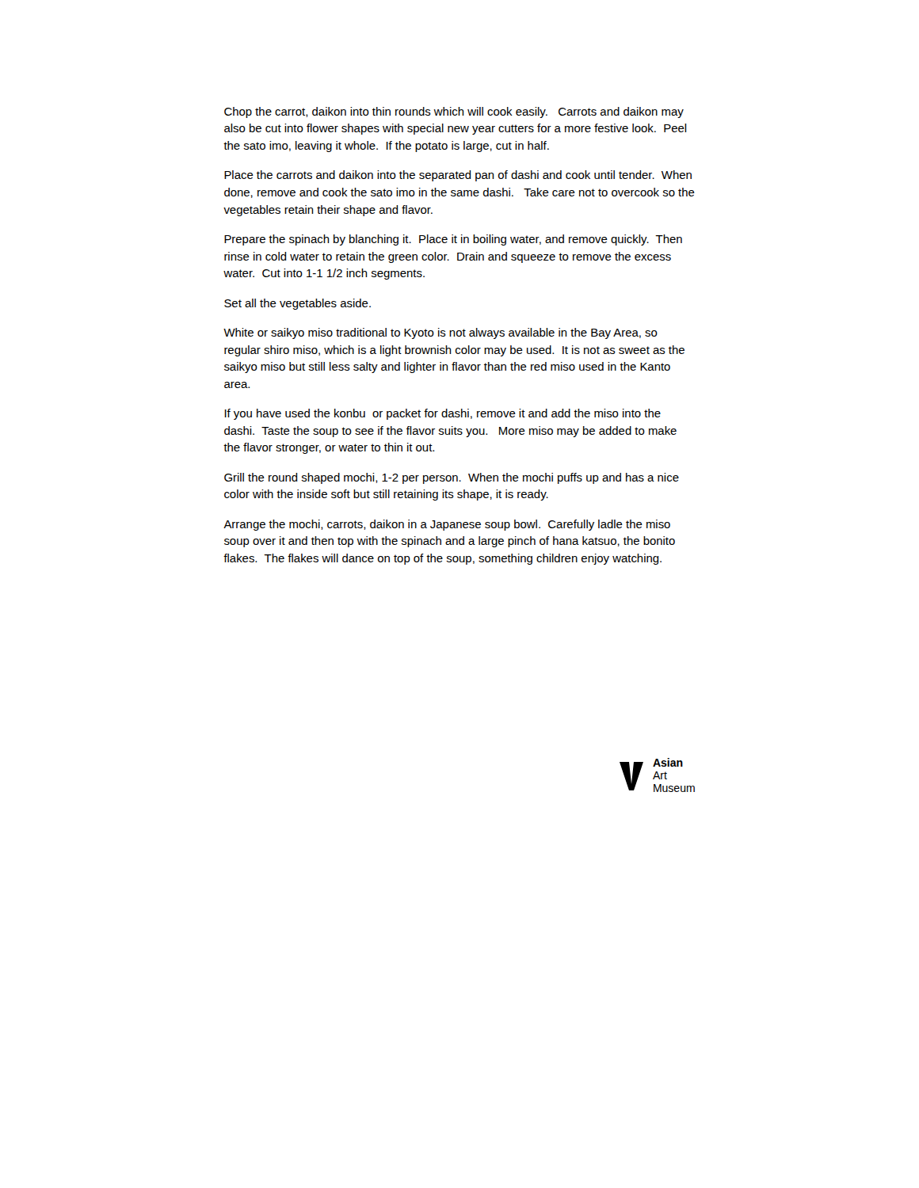Chop the carrot, daikon into thin rounds which will cook easily. Carrots and daikon may also be cut into flower shapes with special new year cutters for a more festive look. Peel the sato imo, leaving it whole. If the potato is large, cut in half.
Place the carrots and daikon into the separated pan of dashi and cook until tender. When done, remove and cook the sato imo in the same dashi. Take care not to overcook so the vegetables retain their shape and flavor.
Prepare the spinach by blanching it. Place it in boiling water, and remove quickly. Then rinse in cold water to retain the green color. Drain and squeeze to remove the excess water. Cut into 1-1 1/2 inch segments.
Set all the vegetables aside.
White or saikyo miso traditional to Kyoto is not always available in the Bay Area, so regular shiro miso, which is a light brownish color may be used. It is not as sweet as the saikyo miso but still less salty and lighter in flavor than the red miso used in the Kanto area.
If you have used the konbu or packet for dashi, remove it and add the miso into the dashi. Taste the soup to see if the flavor suits you. More miso may be added to make the flavor stronger, or water to thin it out.
Grill the round shaped mochi, 1-2 per person. When the mochi puffs up and has a nice color with the inside soft but still retaining its shape, it is ready.
Arrange the mochi, carrots, daikon in a Japanese soup bowl. Carefully ladle the miso soup over it and then top with the spinach and a large pinch of hana katsuo, the bonito flakes. The flakes will dance on top of the soup, something children enjoy watching.
Asian
Art
Museum